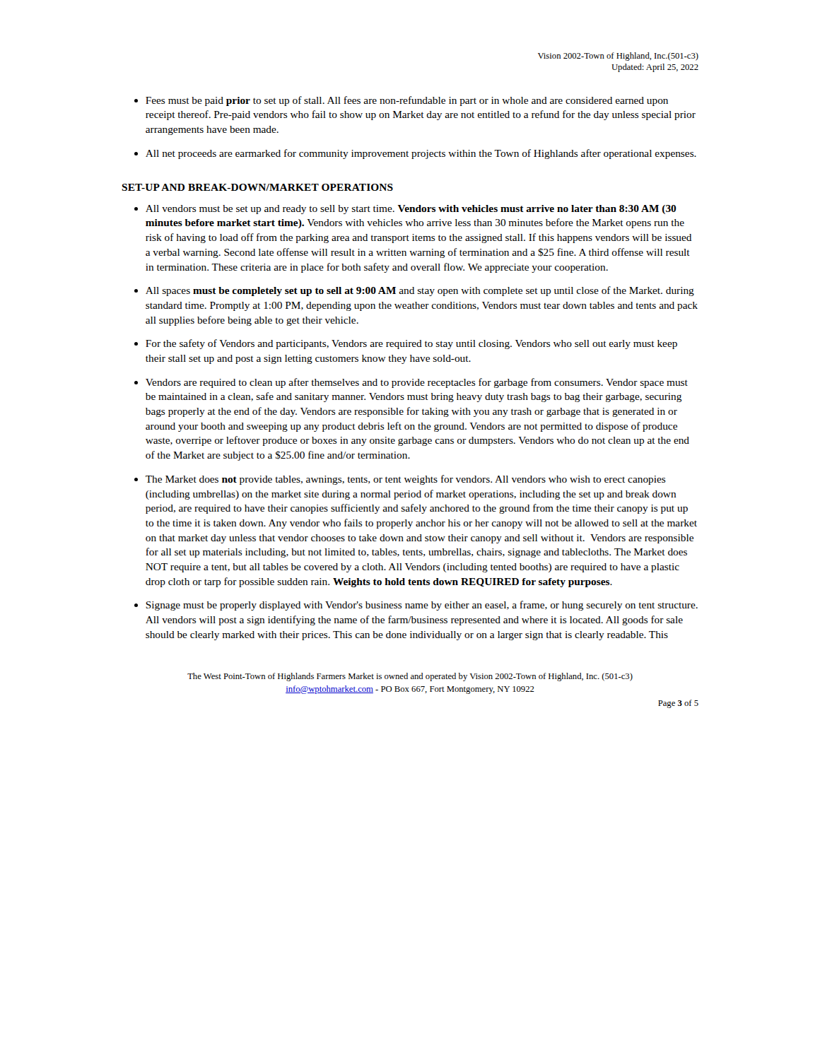Vision 2002-Town of Highland, Inc.(501-c3)
Updated: April 25, 2022
Fees must be paid prior to set up of stall. All fees are non-refundable in part or in whole and are considered earned upon receipt thereof. Pre-paid vendors who fail to show up on Market day are not entitled to a refund for the day unless special prior arrangements have been made.
All net proceeds are earmarked for community improvement projects within the Town of Highlands after operational expenses.
SET-UP AND BREAK-DOWN/MARKET OPERATIONS
All vendors must be set up and ready to sell by start time. Vendors with vehicles must arrive no later than 8:30 AM (30 minutes before market start time). Vendors with vehicles who arrive less than 30 minutes before the Market opens run the risk of having to load off from the parking area and transport items to the assigned stall. If this happens vendors will be issued a verbal warning. Second late offense will result in a written warning of termination and a $25 fine. A third offense will result in termination. These criteria are in place for both safety and overall flow. We appreciate your cooperation.
All spaces must be completely set up to sell at 9:00 AM and stay open with complete set up until close of the Market. during standard time. Promptly at 1:00 PM, depending upon the weather conditions, Vendors must tear down tables and tents and pack all supplies before being able to get their vehicle.
For the safety of Vendors and participants, Vendors are required to stay until closing. Vendors who sell out early must keep their stall set up and post a sign letting customers know they have sold-out.
Vendors are required to clean up after themselves and to provide receptacles for garbage from consumers. Vendor space must be maintained in a clean, safe and sanitary manner. Vendors must bring heavy duty trash bags to bag their garbage, securing bags properly at the end of the day. Vendors are responsible for taking with you any trash or garbage that is generated in or around your booth and sweeping up any product debris left on the ground. Vendors are not permitted to dispose of produce waste, overripe or leftover produce or boxes in any onsite garbage cans or dumpsters. Vendors who do not clean up at the end of the Market are subject to a $25.00 fine and/or termination.
The Market does not provide tables, awnings, tents, or tent weights for vendors. All vendors who wish to erect canopies (including umbrellas) on the market site during a normal period of market operations, including the set up and break down period, are required to have their canopies sufficiently and safely anchored to the ground from the time their canopy is put up to the time it is taken down. Any vendor who fails to properly anchor his or her canopy will not be allowed to sell at the market on that market day unless that vendor chooses to take down and stow their canopy and sell without it. Vendors are responsible for all set up materials including, but not limited to, tables, tents, umbrellas, chairs, signage and tablecloths. The Market does NOT require a tent, but all tables be covered by a cloth. All Vendors (including tented booths) are required to have a plastic drop cloth or tarp for possible sudden rain. Weights to hold tents down REQUIRED for safety purposes.
Signage must be properly displayed with Vendor's business name by either an easel, a frame, or hung securely on tent structure. All vendors will post a sign identifying the name of the farm/business represented and where it is located. All goods for sale should be clearly marked with their prices. This can be done individually or on a larger sign that is clearly readable. This
The West Point-Town of Highlands Farmers Market is owned and operated by Vision 2002-Town of Highland, Inc. (501-c3)
info@wptohmarket.com - PO Box 667, Fort Montgomery, NY 10922
Page 3 of 5